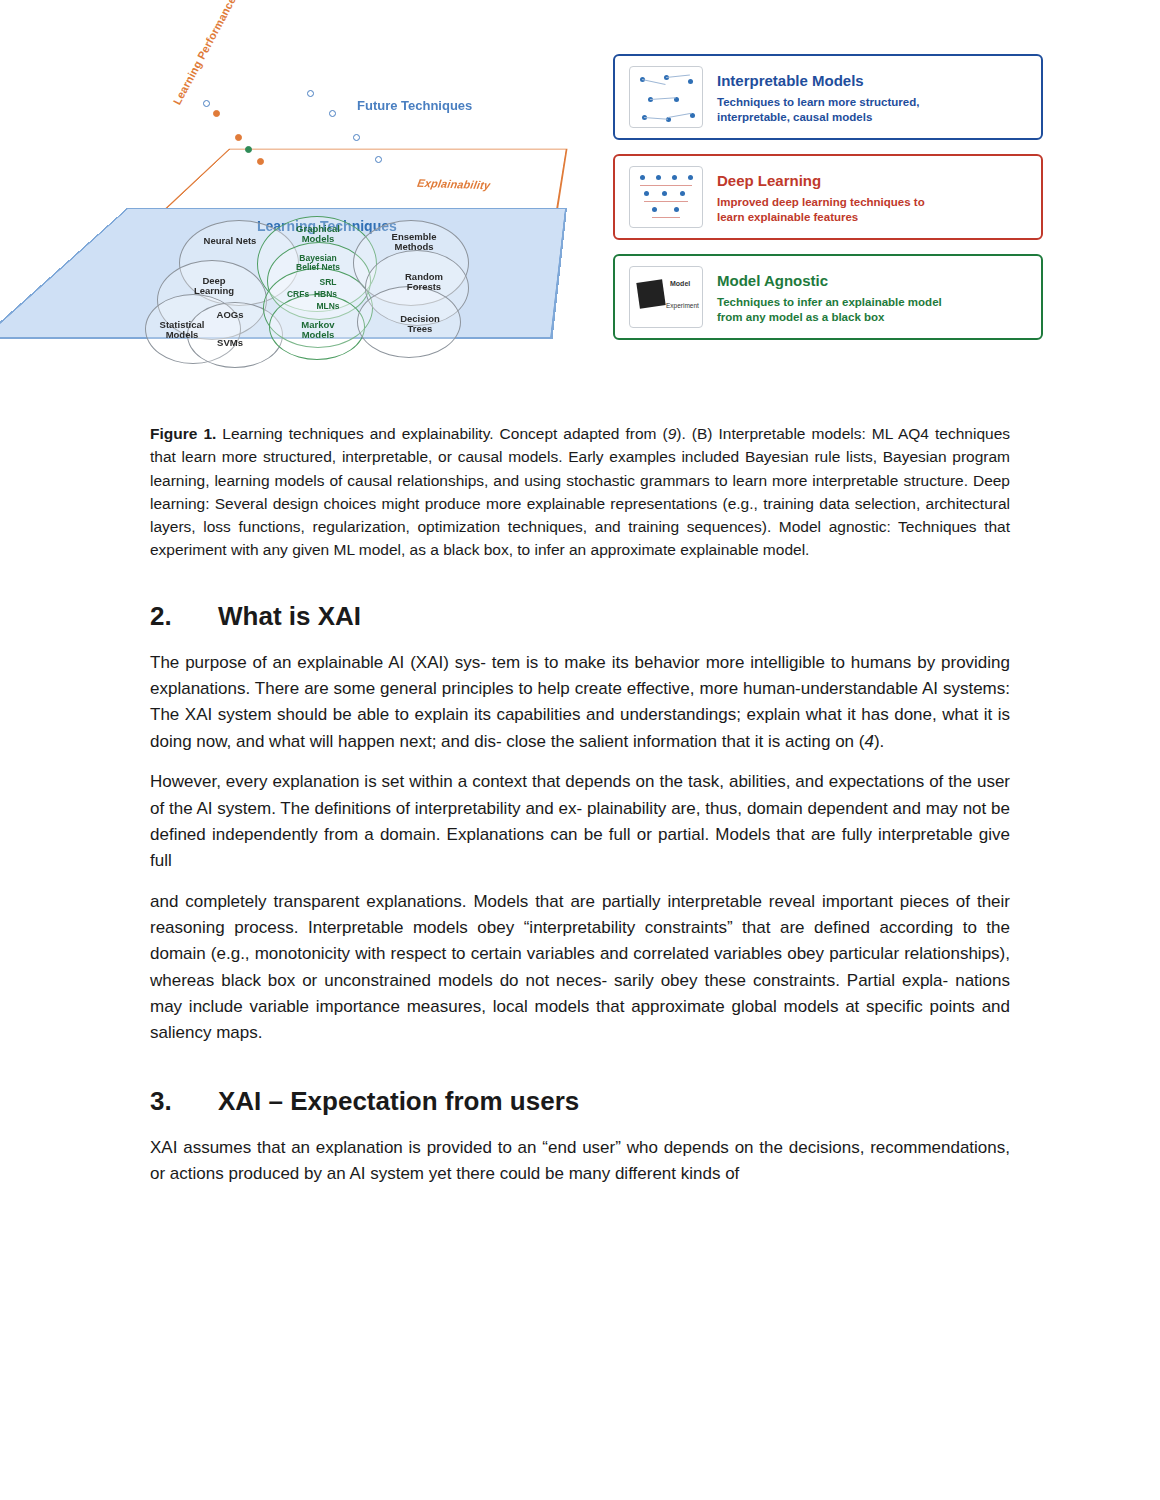Learning Performance Explainability Future Techniques Learning Techniques
Neural Nets Deep
Learning Statistical
Models AOGs SVMs Graphical
Models Bayesian
Belief Nets SRL CRFs HBNs MLNs Markov
Models Ensemble
Methods Random
Forests Decision
Trees
Interpretable Models
Techniques to learn more structured,
interpretable, causal models
Deep Learning
Improved deep learning techniques to
learn explainable features
Model Experiment
Model Agnostic
Techniques to infer an explainable model
from any model as a black box
Figure 1. Learning techniques and explainability. Concept adapted from (9). (B) Interpretable models: ML AQ4 techniques that learn more structured, interpretable, or causal models. Early examples included Bayesian rule lists, Bayesian program learning, learning models of causal relationships, and using stochastic grammars to learn more interpretable structure. Deep learning: Several design choices might produce more explainable representations (e.g., training data selection, architectural layers, loss functions, regularization, optimization techniques, and training sequences). Model agnostic: Techniques that experiment with any given ML model, as a black box, to infer an approximate explainable model.
2. What is XAI
The purpose of an explainable AI (XAI) sys- tem is to make its behavior more intelligible to humans by providing explanations. There are some general principles to help create effective, more human-understandable AI systems: The XAI system should be able to explain its capabilities and understandings; explain what it has done, what it is doing now, and what will happen next; and dis- close the salient information that it is acting on (4).
However, every explanation is set within a context that depends on the task, abilities, and expectations of the user of the AI system. The definitions of interpretability and ex- plainability are, thus, domain dependent and may not be defined independently from a domain. Explanations can be full or partial. Models that are fully interpretable give full
and completely transparent explanations. Models that are partially interpretable reveal important pieces of their reasoning process. Interpretable models obey “interpretability constraints” that are defined according to the domain (e.g., monotonicity with respect to certain variables and correlated variables obey particular relationships), whereas black box or unconstrained models do not neces- sarily obey these constraints. Partial expla- nations may include variable importance measures, local models that approximate global models at specific points and saliency maps.
3. XAI – Expectation from users
XAI assumes that an explanation is provided to an “end user” who depends on the decisions, recommendations, or actions produced by an AI system yet there could be many different kinds of